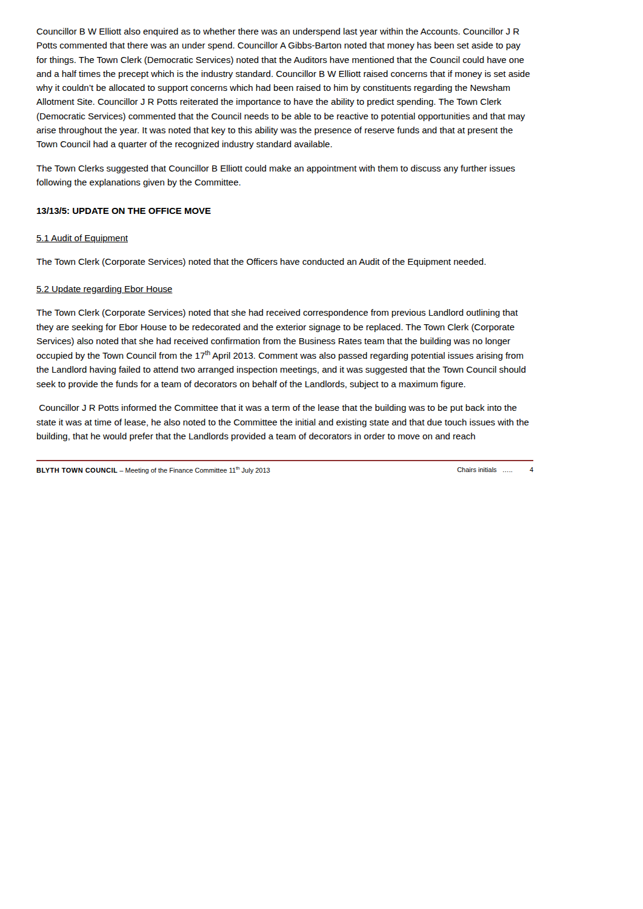Councillor B W Elliott also enquired as to whether there was an underspend last year within the Accounts. Councillor J R Potts commented that there was an under spend. Councillor A Gibbs-Barton noted that money has been set aside to pay for things. The Town Clerk (Democratic Services) noted that the Auditors have mentioned that the Council could have one and a half times the precept which is the industry standard. Councillor B W Elliott raised concerns that if money is set aside why it couldn’t be allocated to support concerns which had been raised to him by constituents regarding the Newsham Allotment Site. Councillor J R Potts reiterated the importance to have the ability to predict spending. The Town Clerk (Democratic Services) commented that the Council needs to be able to be reactive to potential opportunities and that may arise throughout the year. It was noted that key to this ability was the presence of reserve funds and that at present the Town Council had a quarter of the recognized industry standard available.
The Town Clerks suggested that Councillor B Elliott could make an appointment with them to discuss any further issues following the explanations given by the Committee.
13/13/5: UPDATE ON THE OFFICE MOVE
5.1 Audit of Equipment
The Town Clerk (Corporate Services) noted that the Officers have conducted an Audit of the Equipment needed.
5.2 Update regarding Ebor House
The Town Clerk (Corporate Services) noted that she had received correspondence from previous Landlord outlining that they are seeking for Ebor House to be redecorated and the exterior signage to be replaced. The Town Clerk (Corporate Services) also noted that she had received confirmation from the Business Rates team that the building was no longer occupied by the Town Council from the 17th April 2013. Comment was also passed regarding potential issues arising from the Landlord having failed to attend two arranged inspection meetings, and it was suggested that the Town Council should seek to provide the funds for a team of decorators on behalf of the Landlords, subject to a maximum figure.
Councillor J R Potts informed the Committee that it was a term of the lease that the building was to be put back into the state it was at time of lease, he also noted to the Committee the initial and existing state and that due touch issues with the building, that he would prefer that the Landlords provided a team of decorators in order to move on and reach
BLYTH TOWN COUNCIL – Meeting of the Finance Committee 11th July 2013
Chairs initials …..4